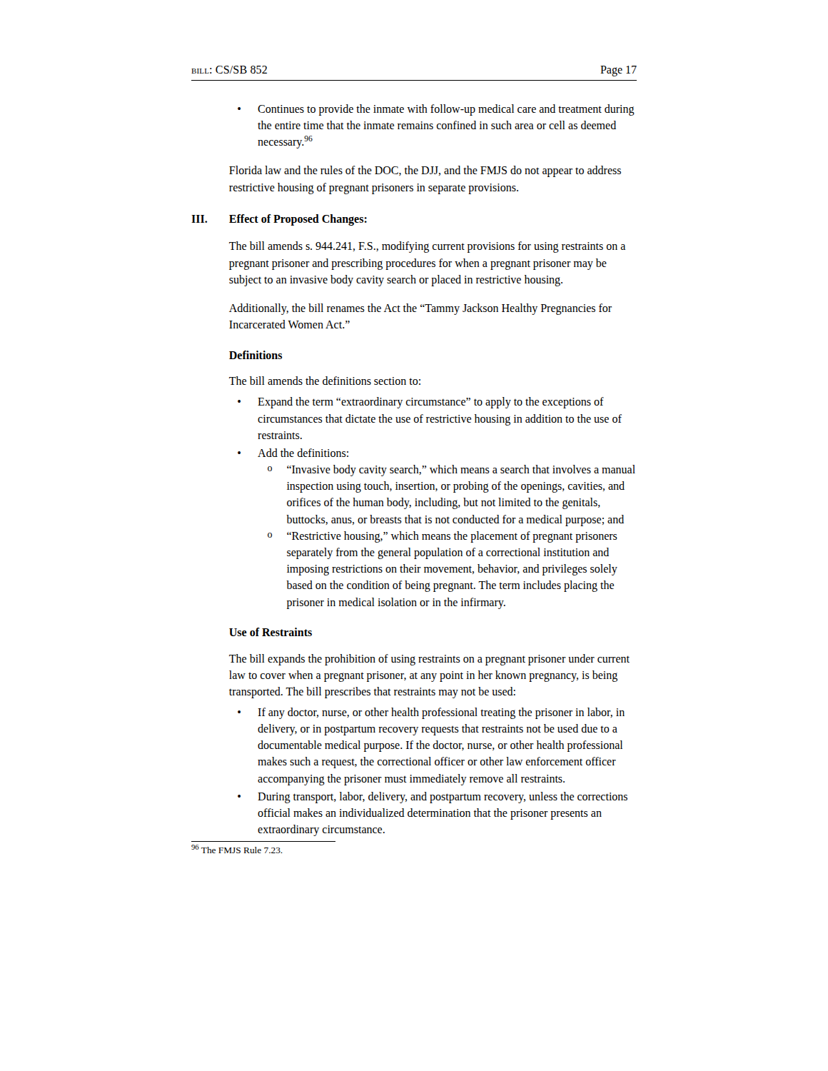Bill: CS/SB 852
Page 17
Continues to provide the inmate with follow-up medical care and treatment during the entire time that the inmate remains confined in such area or cell as deemed necessary.96
Florida law and the rules of the DOC, the DJJ, and the FMJS do not appear to address restrictive housing of pregnant prisoners in separate provisions.
III. Effect of Proposed Changes:
The bill amends s. 944.241, F.S., modifying current provisions for using restraints on a pregnant prisoner and prescribing procedures for when a pregnant prisoner may be subject to an invasive body cavity search or placed in restrictive housing.
Additionally, the bill renames the Act the “Tammy Jackson Healthy Pregnancies for Incarcerated Women Act.”
Definitions
The bill amends the definitions section to:
Expand the term “extraordinary circumstance” to apply to the exceptions of circumstances that dictate the use of restrictive housing in addition to the use of restraints.
Add the definitions:
“Invasive body cavity search,” which means a search that involves a manual inspection using touch, insertion, or probing of the openings, cavities, and orifices of the human body, including, but not limited to the genitals, buttocks, anus, or breasts that is not conducted for a medical purpose; and
“Restrictive housing,” which means the placement of pregnant prisoners separately from the general population of a correctional institution and imposing restrictions on their movement, behavior, and privileges solely based on the condition of being pregnant. The term includes placing the prisoner in medical isolation or in the infirmary.
Use of Restraints
The bill expands the prohibition of using restraints on a pregnant prisoner under current law to cover when a pregnant prisoner, at any point in her known pregnancy, is being transported. The bill prescribes that restraints may not be used:
If any doctor, nurse, or other health professional treating the prisoner in labor, in delivery, or in postpartum recovery requests that restraints not be used due to a documentable medical purpose. If the doctor, nurse, or other health professional makes such a request, the correctional officer or other law enforcement officer accompanying the prisoner must immediately remove all restraints.
During transport, labor, delivery, and postpartum recovery, unless the corrections official makes an individualized determination that the prisoner presents an extraordinary circumstance.
96 The FMJS Rule 7.23.